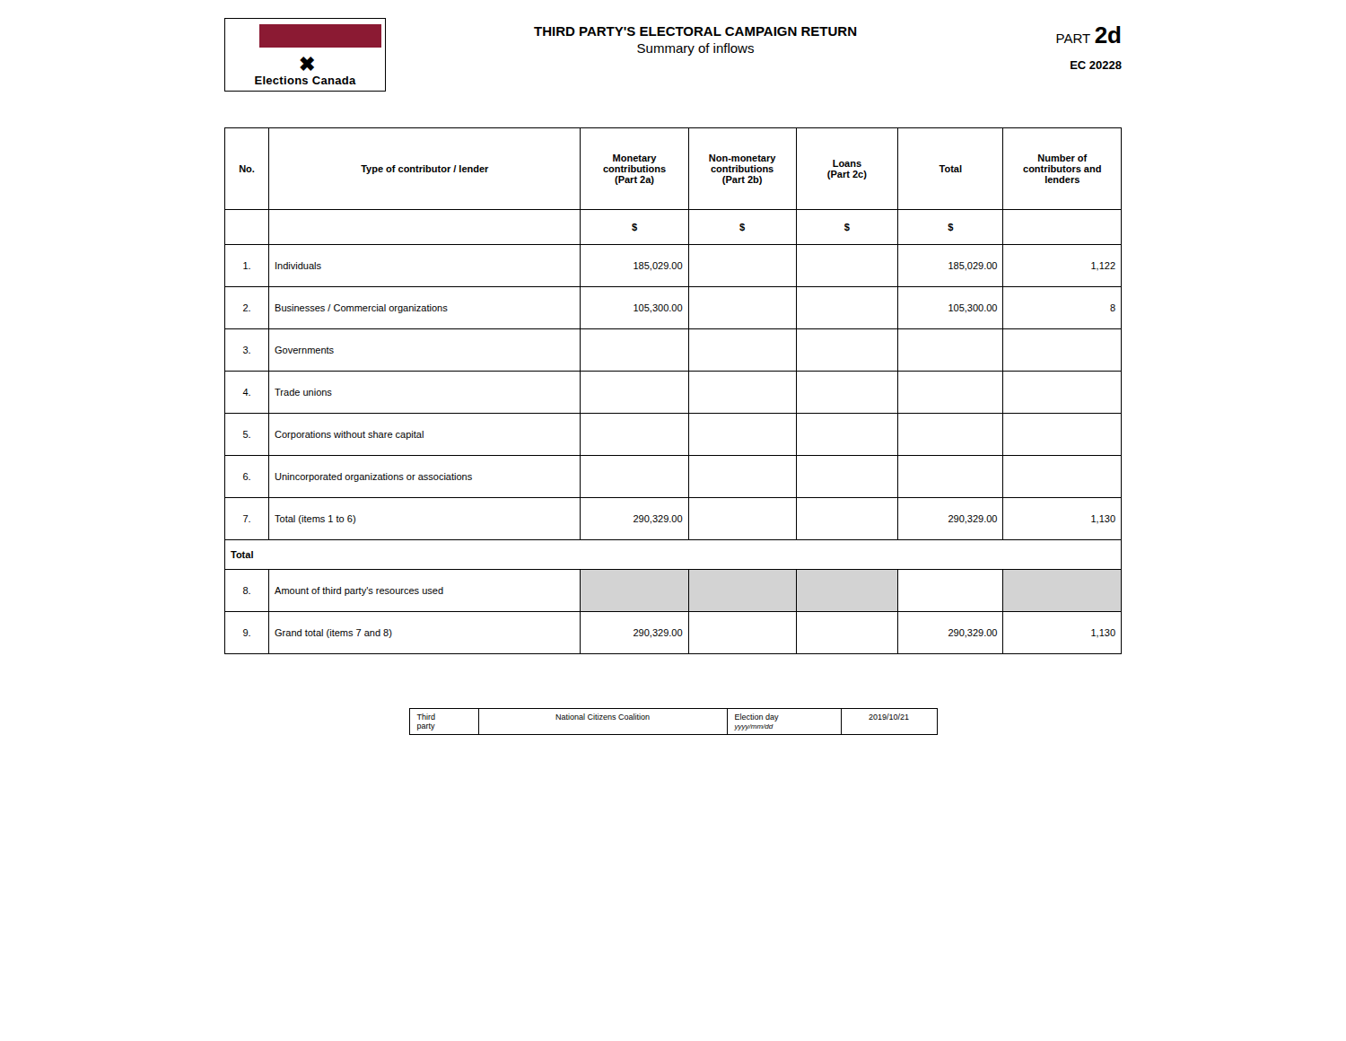✖
Elections Canada
THIRD PARTY'S ELECTORAL CAMPAIGN RETURN
Summary of inflows
PART 2d
EC 20228
| No. | Type of contributor / lender | Monetary contributions (Part 2a) | Non-monetary contributions (Part 2b) | Loans (Part 2c) | Total | Number of contributors and lenders |
| --- | --- | --- | --- | --- | --- | --- |
| | | $ | $ | $ | $ | |
| 1. | Individuals | 185,029.00 | | | 185,029.00 | 1,122 |
| 2. | Businesses / Commercial organizations | 105,300.00 | | | 105,300.00 | 8 |
| 3. | Governments | | | | | |
| 4. | Trade unions | | | | | |
| 5. | Corporations without share capital | | | | | |
| 6. | Unincorporated organizations or associations | | | | | |
| 7. | Total (items 1 to 6) | 290,329.00 | | | 290,329.00 | 1,130 |
| Total |
| 8. | Amount of third party's resources used | | | | | |
| 9. | Grand total (items 7 and 8) | 290,329.00 | | | 290,329.00 | 1,130 |
| Third party | National Citizens Coalition | Election day yyyy/mm/dd | 2019/10/21 |